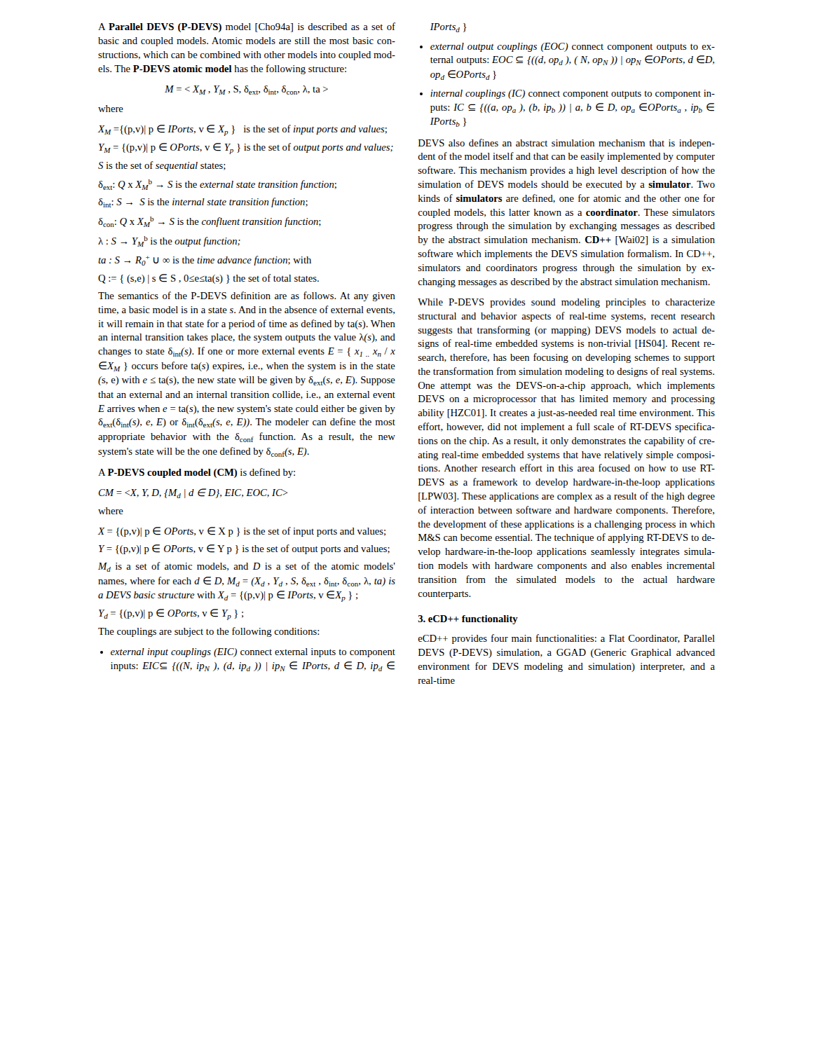A Parallel DEVS (P-DEVS) model [Cho94a] is described as a set of basic and coupled models. Atomic models are still the most basic constructions, which can be combined with other models into coupled models. The P-DEVS atomic model has the following structure:
M = < XM , YM , S, δext, δint, δcon, λ, ta >
where
XM ={(p,v)| p ∈ IPorts, v ∈ Xp } is the set of input ports and values;
YM = {(p,v)| p ∈ OPorts, v ∈ Yp } is the set of output ports and values;
S is the set of sequential states;
δext: Q x XMb → S is the external state transition function;
δint: S → S is the internal state transition function;
δcon: Q x XMb → S is the confluent transition function;
λ : S → YMb is the output function;
ta : S → R0+ ∪ ∞ is the time advance function; with
Q := { (s,e) | s ∈ S , 0≤e≤ta(s) } the set of total states.
The semantics of the P-DEVS definition are as follows. At any given time, a basic model is in a state s. And in the absence of external events, it will remain in that state for a period of time as defined by ta(s). When an internal transition takes place, the system outputs the value λ(s), and changes to state δint(s). If one or more external events E = { x1 .. xn / x ∈XM } occurs before ta(s) expires, i.e., when the system is in the state (s, e) with e ≤ ta(s), the new state will be given by δext(s, e, E). Suppose that an external and an internal transition collide, i.e., an external event E arrives when e = ta(s), the new system's state could either be given by δext(δint(s), e, E) or δint(δext(s, e, E)). The modeler can define the most appropriate behavior with the δconf function. As a result, the new system's state will be the one defined by δconf(s, E).
A P-DEVS coupled model (CM) is defined by:
CM = <X, Y, D, {Md | d ∈ D}, EIC, EOC, IC>
where
X = {(p,v)| p ∈ OPorts, v ∈ X p } is the set of input ports and values;
Y = {(p,v)| p ∈ OPorts, v ∈ Y p } is the set of output ports and values;
Md is a set of atomic models, and D is a set of the atomic models' names, where for each d ∈ D, Md = (Xd , Yd , S, δext , δint, δcon, λ, ta) is a DEVS basic structure with Xd = {(p,v)| p ∈ IPorts, v ∈Xp } ;
Yd = {(p,v)| p ∈ OPorts, v ∈ Yp } ;
The couplings are subject to the following conditions:
external input couplings (EIC) connect external inputs to component inputs: EIC⊆ {((N, ipN ), (d, ipd )) | ipN ∈ IPorts, d ∈ D, ipd ∈ IPortsd }
external output couplings (EOC) connect component outputs to external outputs: EOC ⊆ {((d, opd ), ( N, opN )) | opN ∈OPorts, d ∈D, opd ∈OPortsd }
internal couplings (IC) connect component outputs to component inputs: IC ⊆ {((a, opa ), (b, ipb )) | a, b ∈ D, opa ∈OPortsa , ipb ∈ IPortsb }
DEVS also defines an abstract simulation mechanism that is independent of the model itself and that can be easily implemented by computer software. This mechanism provides a high level description of how the simulation of DEVS models should be executed by a simulator. Two kinds of simulators are defined, one for atomic and the other one for coupled models, this latter known as a coordinator. These simulators progress through the simulation by exchanging messages as described by the abstract simulation mechanism. CD++ [Wai02] is a simulation software which implements the DEVS simulation formalism. In CD++, simulators and coordinators progress through the simulation by exchanging messages as described by the abstract simulation mechanism.
While P-DEVS provides sound modeling principles to characterize structural and behavior aspects of real-time systems, recent research suggests that transforming (or mapping) DEVS models to actual designs of real-time embedded systems is non-trivial [HS04]. Recent research, therefore, has been focusing on developing schemes to support the transformation from simulation modeling to designs of real systems. One attempt was the DEVS-on-a-chip approach, which implements DEVS on a microprocessor that has limited memory and processing ability [HZC01]. It creates a just-as-needed real time environment. This effort, however, did not implement a full scale of RT-DEVS specifications on the chip. As a result, it only demonstrates the capability of creating real-time embedded systems that have relatively simple compositions. Another research effort in this area focused on how to use RT-DEVS as a framework to develop hardware-in-the-loop applications [LPW03]. These applications are complex as a result of the high degree of interaction between software and hardware components. Therefore, the development of these applications is a challenging process in which M&S can become essential. The technique of applying RT-DEVS to develop hardware-in-the-loop applications seamlessly integrates simulation models with hardware components and also enables incremental transition from the simulated models to the actual hardware counterparts.
3. eCD++ functionality
eCD++ provides four main functionalities: a Flat Coordinator, Parallel DEVS (P-DEVS) simulation, a GGAD (Generic Graphical advanced environment for DEVS modeling and simulation) interpreter, and a real-time